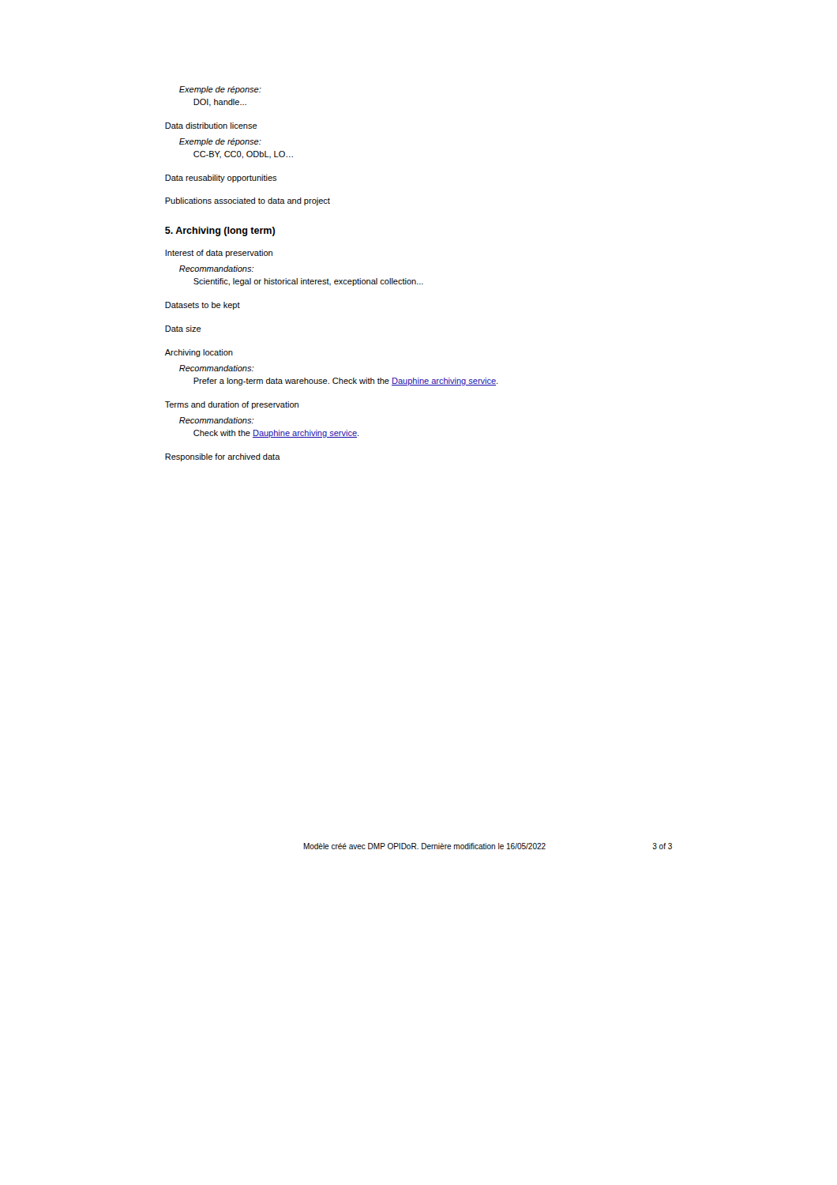Exemple de réponse:
DOI, handle...
Data distribution license
Exemple de réponse:
CC-BY, CC0, ODbL, LO…
Data reusability opportunities
Publications associated to data and project
5. Archiving (long term)
Interest of data preservation
Recommandations:
Scientific, legal or historical interest, exceptional collection...
Datasets to be kept
Data size
Archiving location
Recommandations:
Prefer a long-term data warehouse. Check with the Dauphine archiving service.
Terms and duration of preservation
Recommandations:
Check with the Dauphine archiving service.
Responsible for archived data
Modèle créé avec DMP OPIDoR. Dernière modification le 16/05/2022
3 of 3